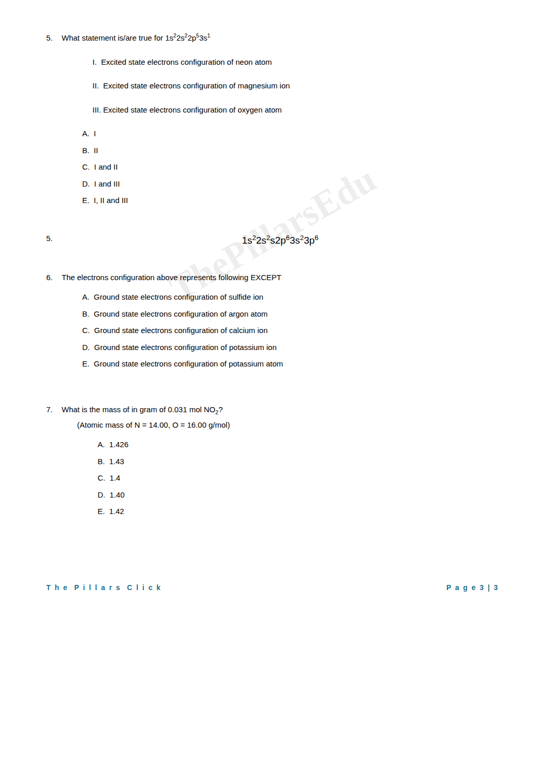ThePillarsEdu
What statement is/are true for 1s22s22p53s1
I. Excited state electrons configuration of neon atom
II. Excited state electrons configuration of magnesium ion
III. Excited state electrons configuration of oxygen atom
A. I
B. II
C. I and II
D. I and III
E. I, II and III
1s22s2s2p63s23p6
The electrons configuration above represents following EXCEPT
A. Ground state electrons configuration of sulfide ion
B. Ground state electrons configuration of argon atom
C. Ground state electrons configuration of calcium ion
D. Ground state electrons configuration of potassium ion
E. Ground state electrons configuration of potassium atom
What is the mass of in gram of 0.031 mol NO2?
(Atomic mass of N = 14.00, O = 16.00 g/mol)
A. 1.426
B. 1.43
C. 1.4
D. 1.40
E. 1.42
T h e P i l l a r s C l i c k
P a g e 3 | 3